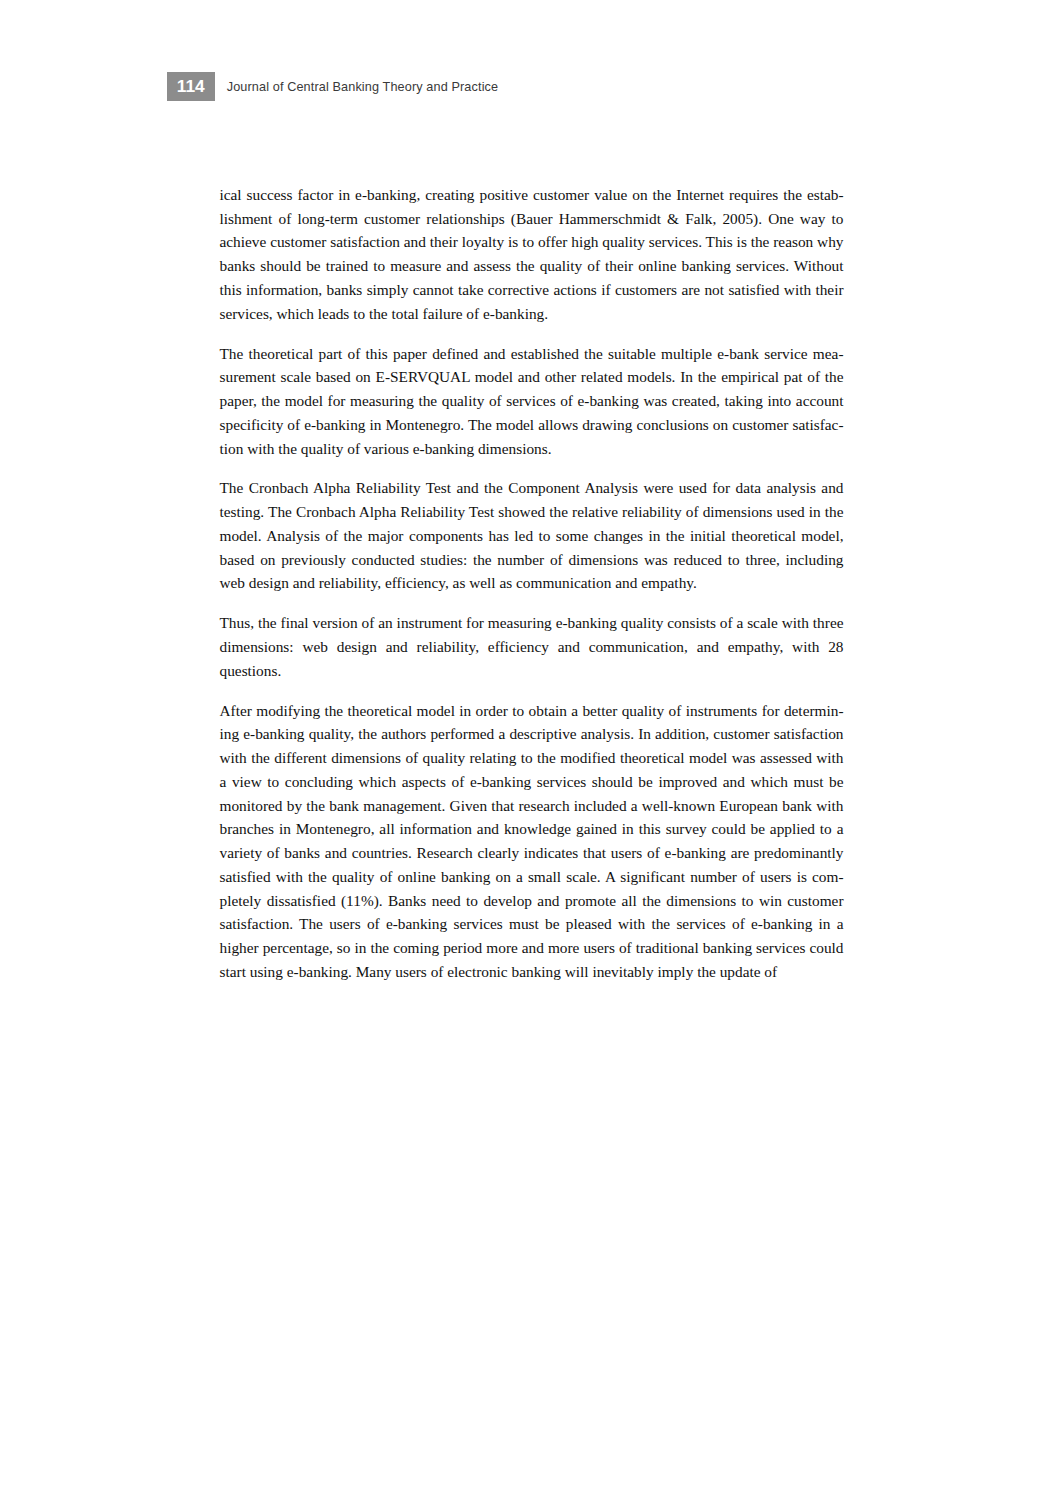114
Journal of Central Banking Theory and Practice
ical success factor in e-banking, creating positive customer value on the Internet requires the establishment of long-term customer relationships (Bauer Hammerschmidt & Falk, 2005). One way to achieve customer satisfaction and their loyalty is to offer high quality services. This is the reason why banks should be trained to measure and assess the quality of their online banking services. Without this information, banks simply cannot take corrective actions if customers are not satisfied with their services, which leads to the total failure of e-banking.
The theoretical part of this paper defined and established the suitable multiple e-bank service measurement scale based on E-SERVQUAL model and other related models. In the empirical pat of the paper, the model for measuring the quality of services of e-banking was created, taking into account specificity of e-banking in Montenegro. The model allows drawing conclusions on customer satisfaction with the quality of various e-banking dimensions.
The Cronbach Alpha Reliability Test and the Component Analysis were used for data analysis and testing. The Cronbach Alpha Reliability Test showed the relative reliability of dimensions used in the model. Analysis of the major components has led to some changes in the initial theoretical model, based on previously conducted studies: the number of dimensions was reduced to three, including web design and reliability, efficiency, as well as communication and empathy.
Thus, the final version of an instrument for measuring e-banking quality consists of a scale with three dimensions: web design and reliability, efficiency and communication, and empathy, with 28 questions.
After modifying the theoretical model in order to obtain a better quality of instruments for determining e-banking quality, the authors performed a descriptive analysis. In addition, customer satisfaction with the different dimensions of quality relating to the modified theoretical model was assessed with a view to concluding which aspects of e-banking services should be improved and which must be monitored by the bank management. Given that research included a well-known European bank with branches in Montenegro, all information and knowledge gained in this survey could be applied to a variety of banks and countries. Research clearly indicates that users of e-banking are predominantly satisfied with the quality of online banking on a small scale. A significant number of users is completely dissatisfied (11%). Banks need to develop and promote all the dimensions to win customer satisfaction. The users of e-banking services must be pleased with the services of e-banking in a higher percentage, so in the coming period more and more users of traditional banking services could start using e-banking. Many users of electronic banking will inevitably imply the update of